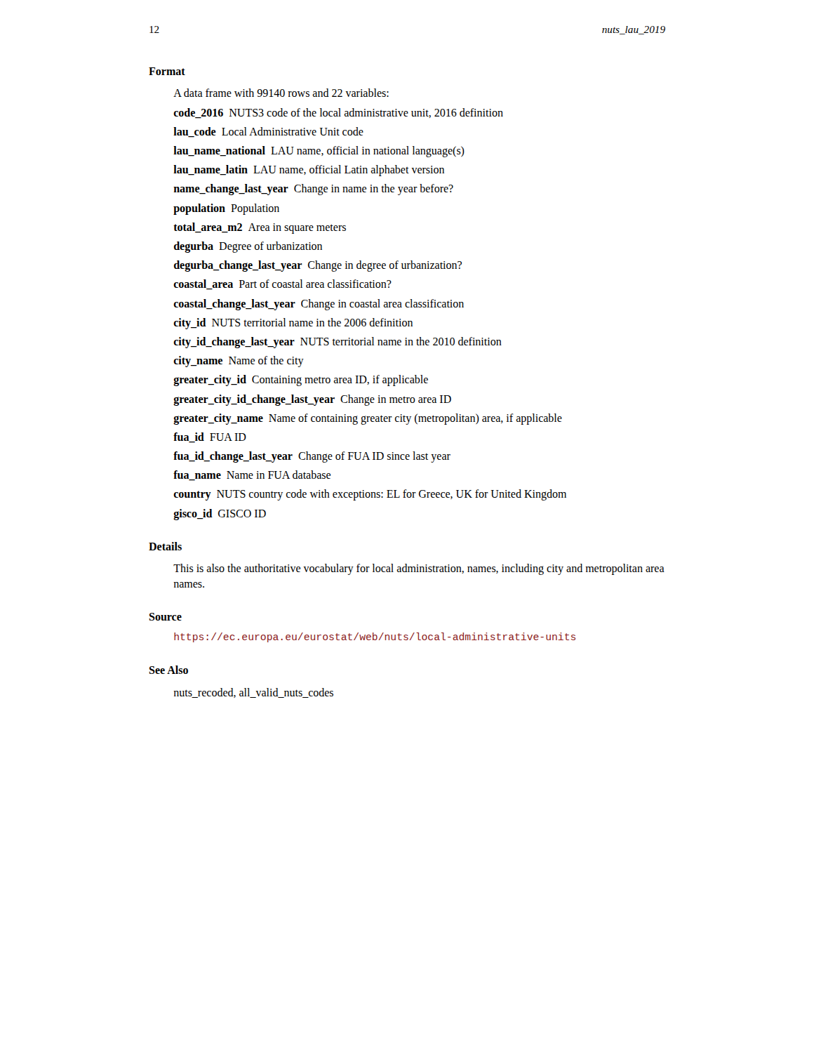12 nuts_lau_2019
Format
A data frame with 99140 rows and 22 variables:
code_2016
NUTS3 code of the local administrative unit, 2016 definition
lau_code
Local Administrative Unit code
lau_name_national
LAU name, official in national language(s)
lau_name_latin
LAU name, official Latin alphabet version
name_change_last_year
Change in name in the year before?
population
Population
total_area_m2
Area in square meters
degurba
Degree of urbanization
degurba_change_last_year
Change in degree of urbanization?
coastal_area
Part of coastal area classification?
coastal_change_last_year
Change in coastal area classification
city_id
NUTS territorial name in the 2006 definition
city_id_change_last_year
NUTS territorial name in the 2010 definition
city_name
Name of the city
greater_city_id
Containing metro area ID, if applicable
greater_city_id_change_last_year
Change in metro area ID
greater_city_name
Name of containing greater city (metropolitan) area, if applicable
fua_id
FUA ID
fua_id_change_last_year
Change of FUA ID since last year
fua_name
Name in FUA database
country
NUTS country code with exceptions: EL for Greece, UK for United Kingdom
gisco_id
GISCO ID
Details
This is also the authoritative vocabulary for local administration, names, including city and metropolitan area names.
Source
https://ec.europa.eu/eurostat/web/nuts/local-administrative-units
See Also
nuts_recoded, all_valid_nuts_codes